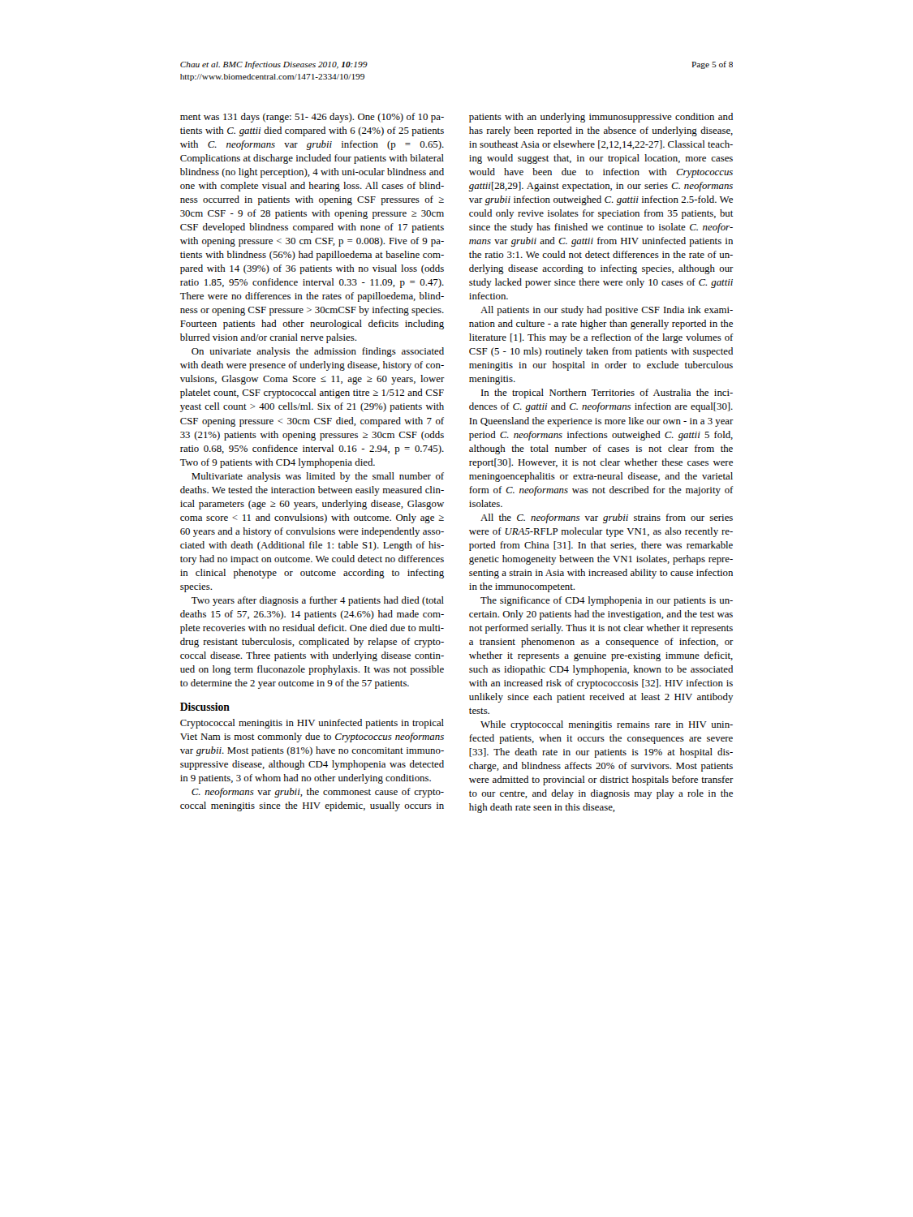Chau et al. BMC Infectious Diseases 2010, 10:199 http://www.biomedcentral.com/1471-2334/10/199
Page 5 of 8
ment was 131 days (range: 51- 426 days). One (10%) of 10 patients with C. gattii died compared with 6 (24%) of 25 patients with C. neoformans var grubii infection (p = 0.65). Complications at discharge included four patients with bilateral blindness (no light perception), 4 with uni-ocular blindness and one with complete visual and hearing loss. All cases of blindness occurred in patients with opening CSF pressures of ≥ 30cm CSF - 9 of 28 patients with opening pressure ≥ 30cm CSF developed blindness compared with none of 17 patients with opening pressure < 30 cm CSF, p = 0.008). Five of 9 patients with blindness (56%) had papilloedema at baseline compared with 14 (39%) of 36 patients with no visual loss (odds ratio 1.85, 95% confidence interval 0.33 - 11.09, p = 0.47). There were no differences in the rates of papilloedema, blindness or opening CSF pressure > 30cmCSF by infecting species. Fourteen patients had other neurological deficits including blurred vision and/or cranial nerve palsies.
On univariate analysis the admission findings associated with death were presence of underlying disease, history of convulsions, Glasgow Coma Score ≤ 11, age ≥ 60 years, lower platelet count, CSF cryptococcal antigen titre ≥ 1/512 and CSF yeast cell count > 400 cells/ml. Six of 21 (29%) patients with CSF opening pressure < 30cm CSF died, compared with 7 of 33 (21%) patients with opening pressures ≥ 30cm CSF (odds ratio 0.68, 95% confidence interval 0.16 - 2.94, p = 0.745). Two of 9 patients with CD4 lymphopenia died.
Multivariate analysis was limited by the small number of deaths. We tested the interaction between easily measured clinical parameters (age ≥ 60 years, underlying disease, Glasgow coma score < 11 and convulsions) with outcome. Only age ≥ 60 years and a history of convulsions were independently associated with death (Additional file 1: table S1). Length of history had no impact on outcome. We could detect no differences in clinical phenotype or outcome according to infecting species.
Two years after diagnosis a further 4 patients had died (total deaths 15 of 57, 26.3%). 14 patients (24.6%) had made complete recoveries with no residual deficit. One died due to multi-drug resistant tuberculosis, complicated by relapse of cryptococcal disease. Three patients with underlying disease continued on long term fluconazole prophylaxis. It was not possible to determine the 2 year outcome in 9 of the 57 patients.
Discussion
Cryptococcal meningitis in HIV uninfected patients in tropical Viet Nam is most commonly due to Cryptococcus neoformans var grubii. Most patients (81%) have no concomitant immunosuppressive disease, although CD4 lymphopenia was detected in 9 patients, 3 of whom had no other underlying conditions.
C. neoformans var grubii, the commonest cause of cryptococcal meningitis since the HIV epidemic, usually occurs in patients with an underlying immunosuppressive condition and has rarely been reported in the absence of underlying disease, in southeast Asia or elsewhere [2,12,14,22-27]. Classical teaching would suggest that, in our tropical location, more cases would have been due to infection with Cryptococcus gattii[28,29]. Against expectation, in our series C. neoformans var grubii infection outweighed C. gattii infection 2.5-fold. We could only revive isolates for speciation from 35 patients, but since the study has finished we continue to isolate C. neoformans var grubii and C. gattii from HIV uninfected patients in the ratio 3:1. We could not detect differences in the rate of underlying disease according to infecting species, although our study lacked power since there were only 10 cases of C. gattii infection.
All patients in our study had positive CSF India ink examination and culture - a rate higher than generally reported in the literature [1]. This may be a reflection of the large volumes of CSF (5 - 10 mls) routinely taken from patients with suspected meningitis in our hospital in order to exclude tuberculous meningitis.
In the tropical Northern Territories of Australia the incidences of C. gattii and C. neoformans infection are equal[30]. In Queensland the experience is more like our own - in a 3 year period C. neoformans infections outweighed C. gattii 5 fold, although the total number of cases is not clear from the report[30]. However, it is not clear whether these cases were meningoencephalitis or extra-neural disease, and the varietal form of C. neoformans was not described for the majority of isolates.
All the C. neoformans var grubii strains from our series were of URA5-RFLP molecular type VN1, as also recently reported from China [31]. In that series, there was remarkable genetic homogeneity between the VN1 isolates, perhaps representing a strain in Asia with increased ability to cause infection in the immunocompetent.
The significance of CD4 lymphopenia in our patients is uncertain. Only 20 patients had the investigation, and the test was not performed serially. Thus it is not clear whether it represents a transient phenomenon as a consequence of infection, or whether it represents a genuine pre-existing immune deficit, such as idiopathic CD4 lymphopenia, known to be associated with an increased risk of cryptococcosis [32]. HIV infection is unlikely since each patient received at least 2 HIV antibody tests.
While cryptococcal meningitis remains rare in HIV uninfected patients, when it occurs the consequences are severe [33]. The death rate in our patients is 19% at hospital discharge, and blindness affects 20% of survivors. Most patients were admitted to provincial or district hospitals before transfer to our centre, and delay in diagnosis may play a role in the high death rate seen in this disease,